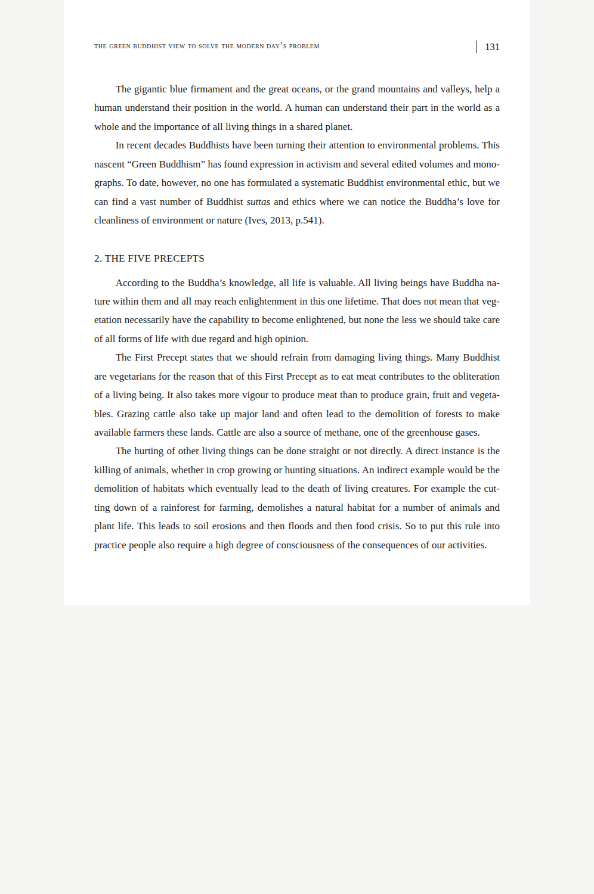The Green Buddhist View to Solve the Modern Day’s Problem 131
The gigantic blue firmament and the great oceans, or the grand mountains and valleys, help a human understand their position in the world. A human can understand their part in the world as a whole and the importance of all living things in a shared planet.
In recent decades Buddhists have been turning their attention to environmental problems. This nascent “Green Buddhism” has found expression in activism and several edited volumes and monographs. To date, however, no one has formulated a systematic Buddhist environmental ethic, but we can find a vast number of Buddhist suttas and ethics where we can notice the Buddha’s love for cleanliness of environment or nature (Ives, 2013, p.541).
2. The Five Precepts
According to the Buddha’s knowledge, all life is valuable. All living beings have Buddha nature within them and all may reach enlightenment in this one lifetime. That does not mean that vegetation necessarily have the capability to become enlightened, but none the less we should take care of all forms of life with due regard and high opinion.
The First Precept states that we should refrain from damaging living things. Many Buddhist are vegetarians for the reason that of this First Precept as to eat meat contributes to the obliteration of a living being. It also takes more vigour to produce meat than to produce grain, fruit and vegetables. Grazing cattle also take up major land and often lead to the demolition of forests to make available farmers these lands. Cattle are also a source of methane, one of the greenhouse gases.
The hurting of other living things can be done straight or not directly. A direct instance is the killing of animals, whether in crop growing or hunting situations. An indirect example would be the demolition of habitats which eventually lead to the death of living creatures. For example the cutting down of a rainforest for farming, demolishes a natural habitat for a number of animals and plant life. This leads to soil erosions and then floods and then food crisis. So to put this rule into practice people also require a high degree of consciousness of the consequences of our activities.